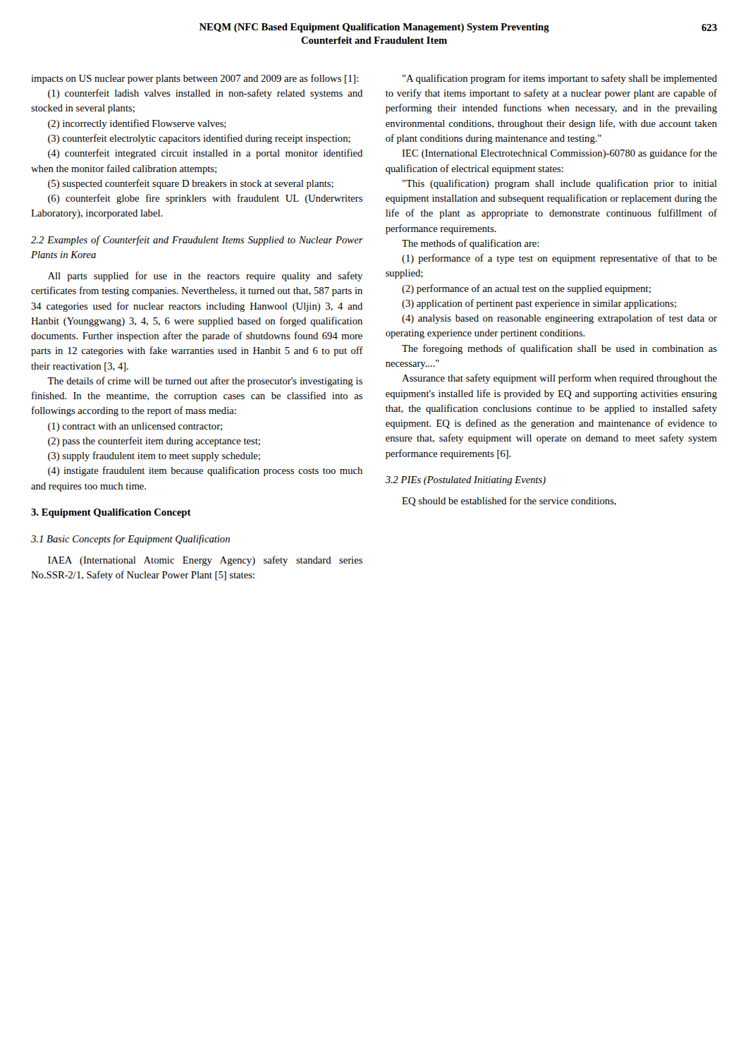NEQM (NFC Based Equipment Qualification Management) System Preventing
Counterfeit and Fraudulent Item 623
impacts on US nuclear power plants between 2007 and 2009 are as follows [1]:
(1) counterfeit ladish valves installed in non-safety related systems and stocked in several plants;
(2) incorrectly identified Flowserve valves;
(3) counterfeit electrolytic capacitors identified during receipt inspection;
(4) counterfeit integrated circuit installed in a portal monitor identified when the monitor failed calibration attempts;
(5) suspected counterfeit square D breakers in stock at several plants;
(6) counterfeit globe fire sprinklers with fraudulent UL (Underwriters Laboratory), incorporated label.
2.2 Examples of Counterfeit and Fraudulent Items Supplied to Nuclear Power Plants in Korea
All parts supplied for use in the reactors require quality and safety certificates from testing companies. Nevertheless, it turned out that, 587 parts in 34 categories used for nuclear reactors including Hanwool (Uljin) 3, 4 and Hanbit (Younggwang) 3, 4, 5, 6 were supplied based on forged qualification documents. Further inspection after the parade of shutdowns found 694 more parts in 12 categories with fake warranties used in Hanbit 5 and 6 to put off their reactivation [3, 4].
The details of crime will be turned out after the prosecutor's investigating is finished. In the meantime, the corruption cases can be classified into as followings according to the report of mass media:
(1) contract with an unlicensed contractor;
(2) pass the counterfeit item during acceptance test;
(3) supply fraudulent item to meet supply schedule;
(4) instigate fraudulent item because qualification process costs too much and requires too much time.
3. Equipment Qualification Concept
3.1 Basic Concepts for Equipment Qualification
IAEA (International Atomic Energy Agency) safety standard series No.SSR-2/1, Safety of Nuclear Power Plant [5] states:
"A qualification program for items important to safety shall be implemented to verify that items important to safety at a nuclear power plant are capable of performing their intended functions when necessary, and in the prevailing environmental conditions, throughout their design life, with due account taken of plant conditions during maintenance and testing."
IEC (International Electrotechnical Commission)-60780 as guidance for the qualification of electrical equipment states:
"This (qualification) program shall include qualification prior to initial equipment installation and subsequent requalification or replacement during the life of the plant as appropriate to demonstrate continuous fulfillment of performance requirements.
The methods of qualification are:
(1) performance of a type test on equipment representative of that to be supplied;
(2) performance of an actual test on the supplied equipment;
(3) application of pertinent past experience in similar applications;
(4) analysis based on reasonable engineering extrapolation of test data or operating experience under pertinent conditions.
The foregoing methods of qualification shall be used in combination as necessary...."
Assurance that safety equipment will perform when required throughout the equipment's installed life is provided by EQ and supporting activities ensuring that, the qualification conclusions continue to be applied to installed safety equipment. EQ is defined as the generation and maintenance of evidence to ensure that, safety equipment will operate on demand to meet safety system performance requirements [6].
3.2 PIEs (Postulated Initiating Events)
EQ should be established for the service conditions,